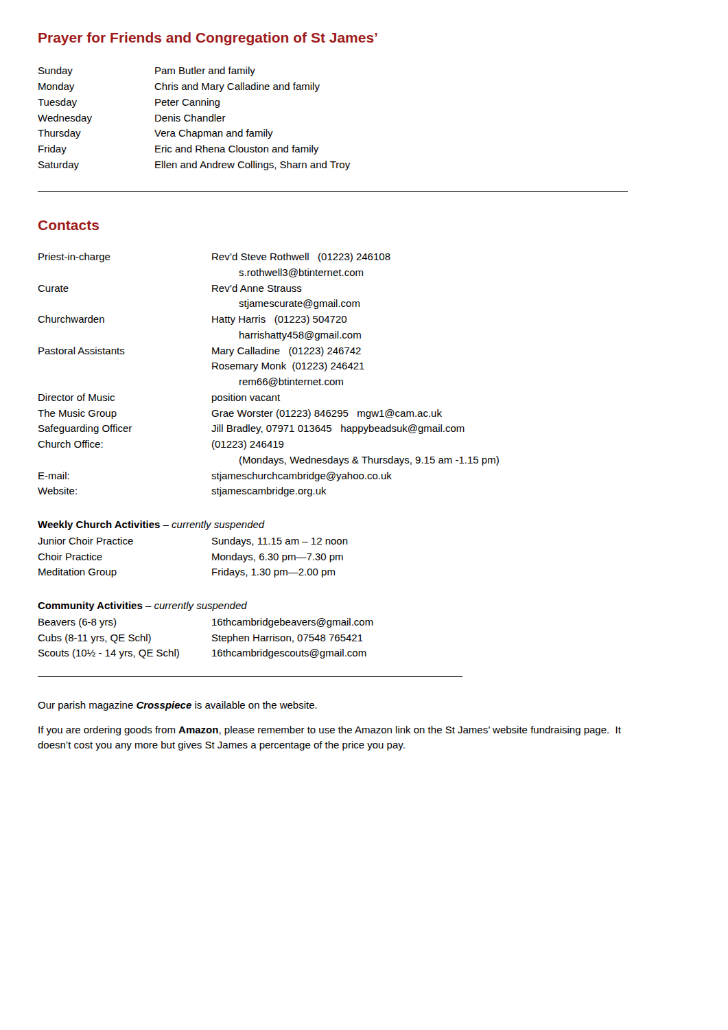Prayer for Friends and Congregation of St James’
| Sunday | Pam Butler and family |
| Monday | Chris and Mary Calladine and family |
| Tuesday | Peter Canning |
| Wednesday | Denis Chandler |
| Thursday | Vera Chapman and family |
| Friday | Eric and Rhena Clouston and family |
| Saturday | Ellen and Andrew Collings, Sharn and Troy |
Contacts
| Priest-in-charge | Rev’d Steve Rothwell (01223) 246108 |
| | s.rothwell3@btinternet.com |
| Curate | Rev’d Anne Strauss |
| | stjamescurate@gmail.com |
| Churchwarden | Hatty Harris (01223) 504720 |
| | harrishatty458@gmail.com |
| Pastoral Assistants | Mary Calladine (01223) 246742 |
| | Rosemary Monk (01223) 246421 |
| | rem66@btinternet.com |
| Director of Music | position vacant |
| The Music Group | Grae Worster (01223) 846295 mgw1@cam.ac.uk |
| Safeguarding Officer | Jill Bradley, 07971 013645 happybeadsuk@gmail.com |
| Church Office: | (01223) 246419 |
| | (Mondays, Wednesdays & Thursdays, 9.15 am -1.15 pm) |
| E-mail: | stjameschurchcambridge@yahoo.co.uk |
| Website: | stjamescambridge.org.uk |
Weekly Church Activities – currently suspended
| Junior Choir Practice | Sundays, 11.15 am – 12 noon |
| Choir Practice | Mondays, 6.30 pm—7.30 pm |
| Meditation Group | Fridays, 1.30 pm—2.00 pm |
Community Activities – currently suspended
| Beavers (6-8 yrs) | 16thcambridgebeavers@gmail.com |
| Cubs (8-11 yrs, QE Schl) | Stephen Harrison, 07548 765421 |
| Scouts (10½ - 14 yrs, QE Schl) | 16thcambridgescouts@gmail.com |
Our parish magazine Crosspiece is available on the website.
If you are ordering goods from Amazon, please remember to use the Amazon link on the St James’ website fundraising page. It doesn’t cost you any more but gives St James a percentage of the price you pay.